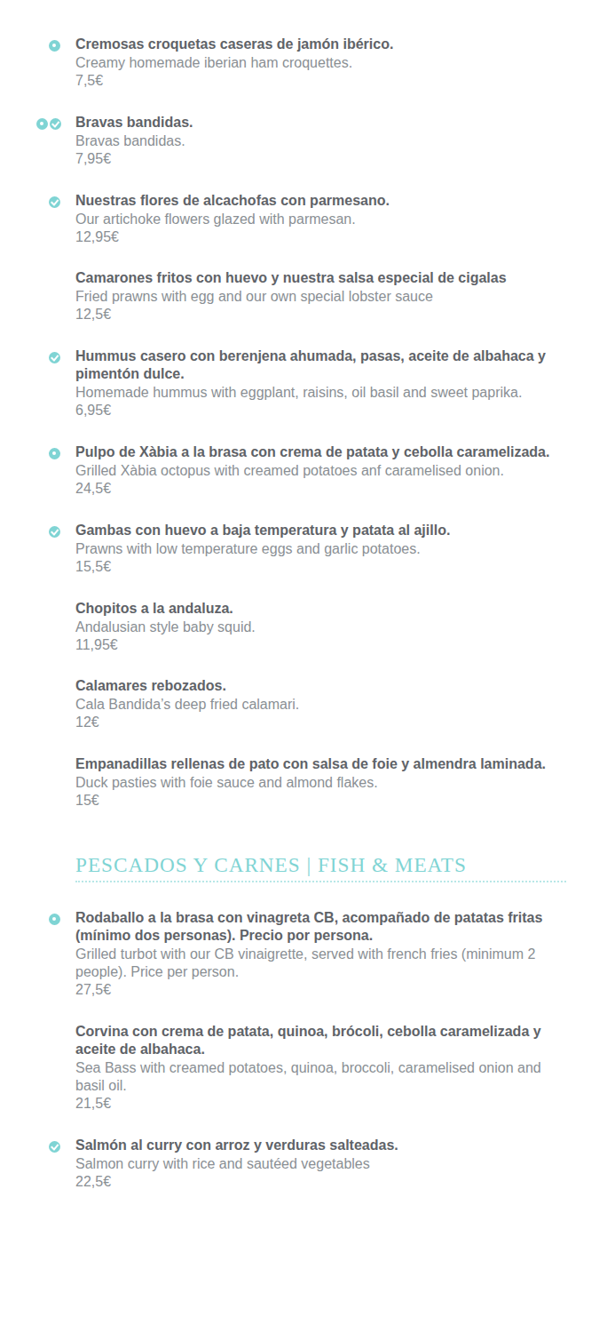Cremosas croquetas caseras de jamón ibérico. Creamy homemade iberian ham croquettes. 7,5€
Bravas bandidas. Bravas bandidas. 7,95€
Nuestras flores de alcachofas con parmesano. Our artichoke flowers glazed with parmesan. 12,95€
Camarones fritos con huevo y nuestra salsa especial de cigalas Fried prawns with egg and our own special lobster sauce 12,5€
Hummus casero con berenjena ahumada, pasas, aceite de albahaca y pimentón dulce. Homemade hummus with eggplant, raisins, oil basil and sweet paprika. 6,95€
Pulpo de Xàbia a la brasa con crema de patata y cebolla caramelizada. Grilled Xàbia octopus with creamed potatoes anf caramelised onion. 24,5€
Gambas con huevo a baja temperatura y patata al ajillo. Prawns with low temperature eggs and garlic potatoes. 15,5€
Chopitos a la andaluza. Andalusian style baby squid. 11,95€
Calamares rebozados. Cala Bandida’s deep fried calamari. 12€
Empanadillas rellenas de pato con salsa de foie y almendra laminada. Duck pasties with foie sauce and almond flakes. 15€
PESCADOS Y CARNES | FISH & MEATS
Rodaballo a la brasa con vinagreta CB, acompañado de patatas fritas (mínimo dos personas). Precio por persona. Grilled turbot with our CB vinaigrette, served with french fries (minimum 2 people). Price per person. 27,5€
Corvina con crema de patata, quinoa, brócoli, cebolla caramelizada y aceite de albahaca. Sea Bass with creamed potatoes, quinoa, broccoli, caramelised onion and basil oil. 21,5€
Salmón al curry con arroz y verduras salteadas. Salmon curry with rice and sautéed vegetables 22,5€